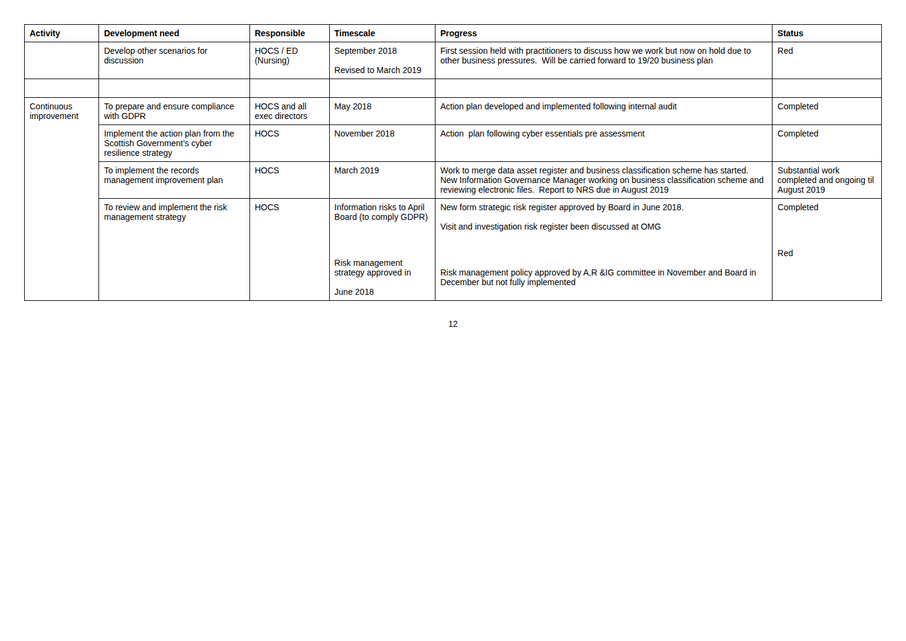| Activity | Development need | Responsible | Timescale | Progress | Status |
| --- | --- | --- | --- | --- | --- |
| | Develop other scenarios for discussion | HOCS / ED (Nursing) | September 2018 Revised to March 2019 | First session held with practitioners to discuss how we work but now on hold due to other business pressures. Will be carried forward to 19/20 business plan | Red |
| Continuous improvement | To prepare and ensure compliance with GDPR | HOCS and all exec directors | May 2018 | Action plan developed and implemented following internal audit | Completed |
| Implement the action plan from the Scottish Government’s cyber resilience strategy | HOCS | November 2018 | Action plan following cyber essentials pre assessment | Completed |
| To implement the records management improvement plan | HOCS | March 2019 | Work to merge data asset register and business classification scheme has started. New Information Governance Manager working on business classification scheme and reviewing electronic files. Report to NRS due in August 2019 | Substantial work completed and ongoing til August 2019 |
| To review and implement the risk management strategy | HOCS | Information risks to April Board (to comply GDPR) Risk management strategy approved in June 2018 | New form strategic risk register approved by Board in June 2018. Visit and investigation risk register been discussed at OMG Risk management policy approved by A,R &IG committee in November and Board in December but not fully implemented | Completed Red |
12